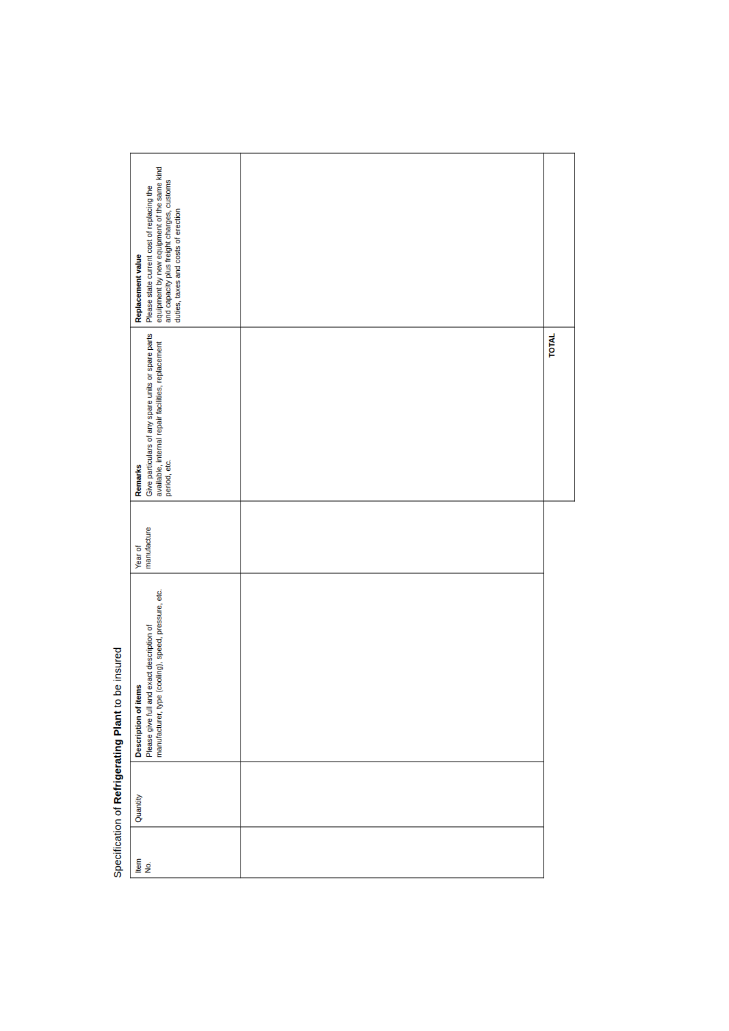Specification of Refrigerating Plant to be insured
| Item No. | Quantity | Description of items Please give full and exact description of manufacturer, type (cooling), speed, pressure, etc. | Year of manufacture | Remarks Give particulars of any spare units or spare parts available, internal repair facilities, replacement period, etc. | Replacement value Please state current cost of replacing the equipment by new equipment of the same kind and capacity plus freight charges, customs duties, taxes and costs of erection |
| --- | --- | --- | --- | --- | --- |
| | TOTAL | |